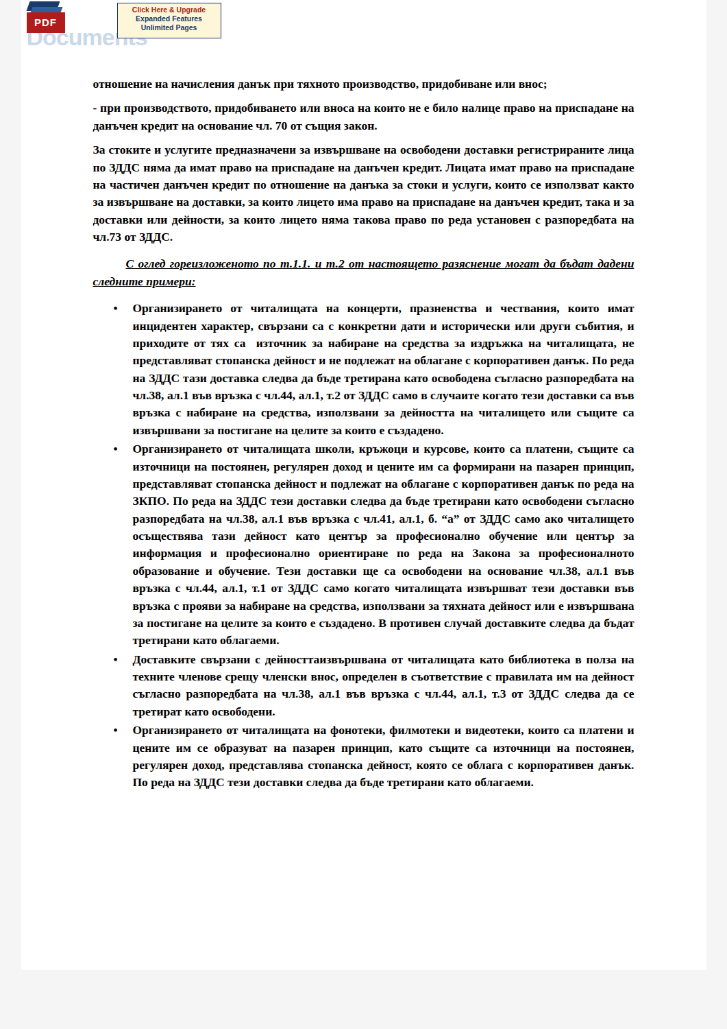Documents
PDF
Click Here & Upgrade
Expanded Features
Unlimited Pages
отношение на начисления данък при тяхното производство, придобиване или внос;
- при производството, придобиването или вноса на които не е било налице право на приспадане на данъчен кредит на основание чл. 70 от същия закон.
За стоките и услугите предназначени за извършване на освободени доставки регистрираните лица по ЗДДС няма да имат право на приспадане на данъчен кредит. Лицата имат право на приспадане на частичен данъчен кредит по отношение на данъка за стоки и услуги, които се използват както за извършване на доставки, за които лицето има право на приспадане на данъчен кредит, така и за доставки или дейности, за които лицето няма такова право по реда установен с разпоредбата на чл.73 от ЗДДС.
С оглед гореизложеното по т.1.1. и т.2 от настоящето разяснение могат да бъдат дадени следните примери:
Организирането от читалищата на концерти, празненства и чествания, които имат инцидентен характер, свързани са с конкретни дати и исторически или други събития, и приходите от тях са източник за набиране на средства за издръжка на читалищата, не представляват стопанска дейност и не подлежат на облагане с корпоративен данък. По реда на ЗДДС тази доставка следва да бъде третирана като освободена съгласно разпоредбата на чл.38, ал.1 във връзка с чл.44, ал.1, т.2 от ЗДДС само в случаите когато тези доставки са във връзка с набиране на средства, използвани за дейността на читалището или същите са извършвани за постигане на целите за които е създадено.
Организирането от читалищата школи, кръжоци и курсове, които са платени, същите са източници на постоянен, регулярен доход и цените им са формирани на пазарен принцип, представляват стопанска дейност и подлежат на облагане с корпоративен данък по реда на ЗКПО. По реда на ЗДДС тези доставки следва да бъде третирани като освободени съгласно разпоредбата на чл.38, ал.1 във връзка с чл.41, ал.1, б. “а” от ЗДДС само ако читалището осъществява тази дейност като център за професионално обучение или център за информация и професионално ориентиране по реда на Закона за професионалното образование и обучение. Тези доставки ще са освободени на основание чл.38, ал.1 във връзка с чл.44, ал.1, т.1 от ЗДДС само когато читалищата извършват тези доставки във връзка с прояви за набиране на средства, използвани за тяхната дейност или е извършвана за постигане на целите за които е създадено. В противен случай доставките следва да бъдат третирани като облагаеми.
Доставките свързани с дейносттаизвършвана от читалищата като библиотека в полза на техните членове срещу членски внос, определен в съответствие с правилата им на дейност съгласно разпоредбата на чл.38, ал.1 във връзка с чл.44, ал.1, т.3 от ЗДДС следва да се третират като освободени.
Организирането от читалищата на фонотеки, филмотеки и видеотеки, които са платени и цените им се образуват на пазарен принцип, като същите са източници на постоянен, регулярен доход, представлява стопанска дейност, която се облага с корпоративен данък. По реда на ЗДДС тези доставки следва да бъде третирани като облагаеми.